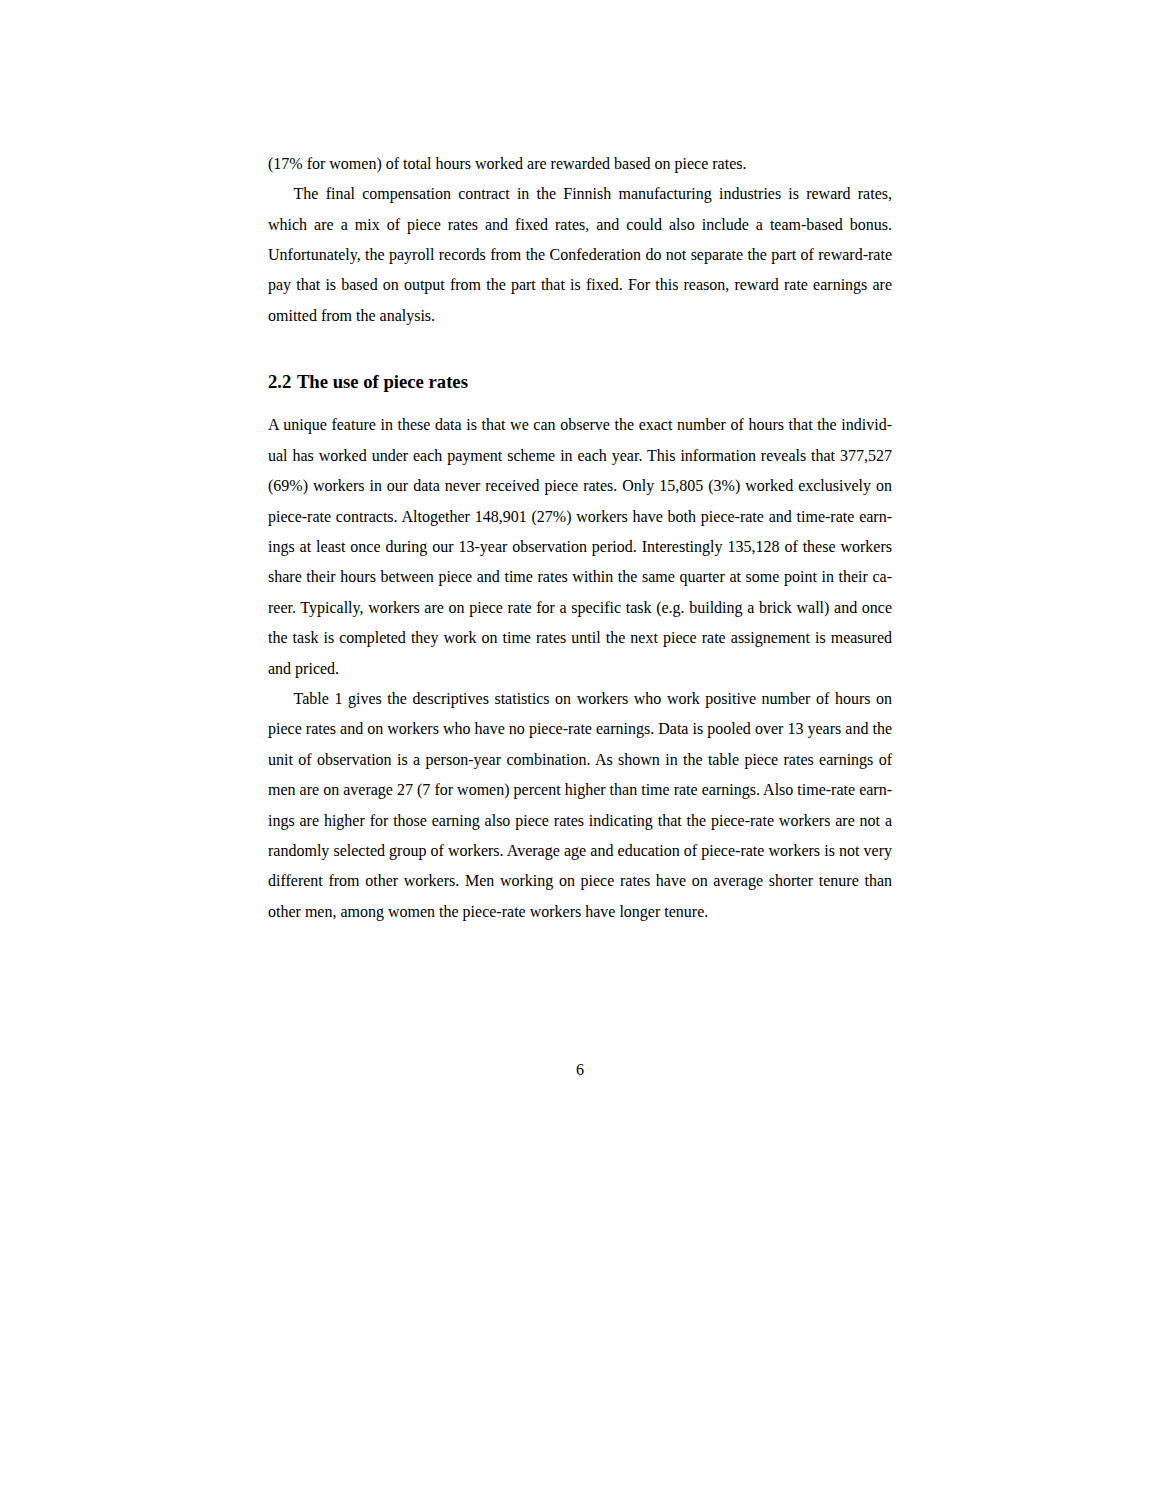(17% for women) of total hours worked are rewarded based on piece rates.
The final compensation contract in the Finnish manufacturing industries is reward rates, which are a mix of piece rates and fixed rates, and could also include a team-based bonus. Unfortunately, the payroll records from the Confederation do not separate the part of reward-rate pay that is based on output from the part that is fixed. For this reason, reward rate earnings are omitted from the analysis.
2.2 The use of piece rates
A unique feature in these data is that we can observe the exact number of hours that the individual has worked under each payment scheme in each year. This information reveals that 377,527 (69%) workers in our data never received piece rates. Only 15,805 (3%) worked exclusively on piece-rate contracts. Altogether 148,901 (27%) workers have both piece-rate and time-rate earnings at least once during our 13-year observation period. Interestingly 135,128 of these workers share their hours between piece and time rates within the same quarter at some point in their career. Typically, workers are on piece rate for a specific task (e.g. building a brick wall) and once the task is completed they work on time rates until the next piece rate assignement is measured and priced.
Table 1 gives the descriptives statistics on workers who work positive number of hours on piece rates and on workers who have no piece-rate earnings. Data is pooled over 13 years and the unit of observation is a person-year combination. As shown in the table piece rates earnings of men are on average 27 (7 for women) percent higher than time rate earnings. Also time-rate earnings are higher for those earning also piece rates indicating that the piece-rate workers are not a randomly selected group of workers. Average age and education of piece-rate workers is not very different from other workers. Men working on piece rates have on average shorter tenure than other men, among women the piece-rate workers have longer tenure.
6